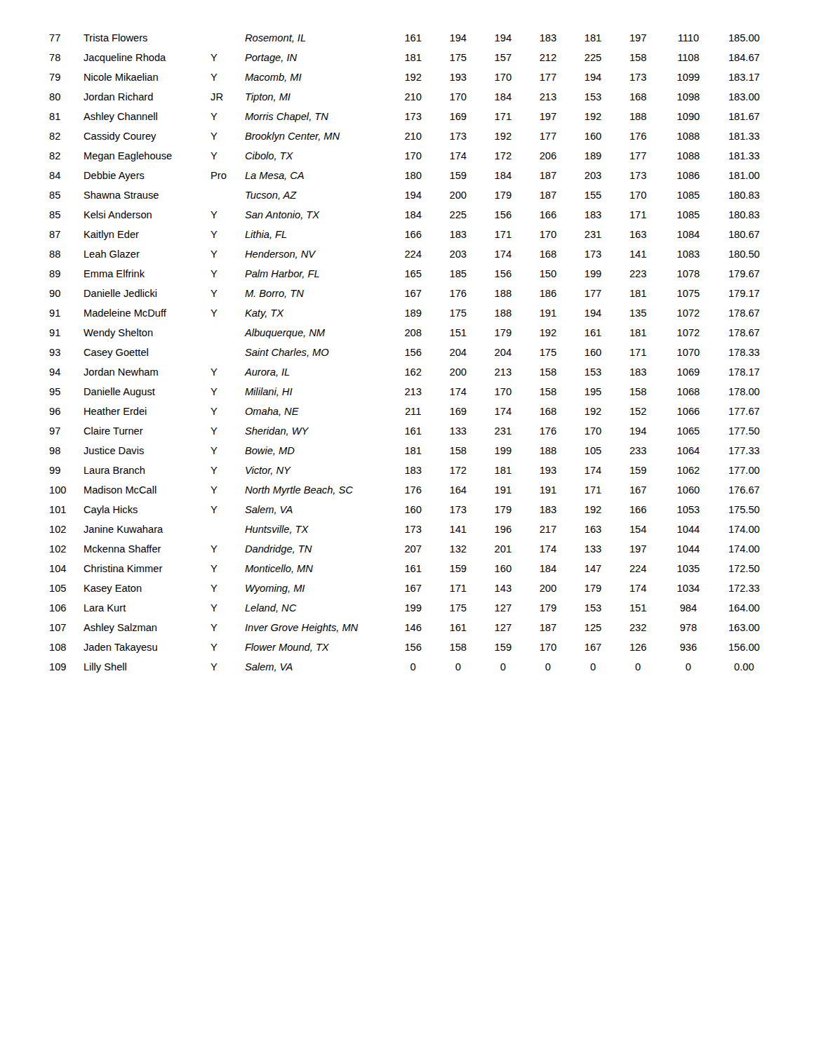| 77 | Trista Flowers | | Rosemont, IL | 161 | 194 | 194 | 183 | 181 | 197 | 1110 | 185.00 |
| 78 | Jacqueline Rhoda | Y | Portage, IN | 181 | 175 | 157 | 212 | 225 | 158 | 1108 | 184.67 |
| 79 | Nicole Mikaelian | Y | Macomb, MI | 192 | 193 | 170 | 177 | 194 | 173 | 1099 | 183.17 |
| 80 | Jordan Richard | JR | Tipton, MI | 210 | 170 | 184 | 213 | 153 | 168 | 1098 | 183.00 |
| 81 | Ashley Channell | Y | Morris Chapel, TN | 173 | 169 | 171 | 197 | 192 | 188 | 1090 | 181.67 |
| 82 | Cassidy Courey | Y | Brooklyn Center, MN | 210 | 173 | 192 | 177 | 160 | 176 | 1088 | 181.33 |
| 82 | Megan Eaglehouse | Y | Cibolo, TX | 170 | 174 | 172 | 206 | 189 | 177 | 1088 | 181.33 |
| 84 | Debbie Ayers | Pro | La Mesa, CA | 180 | 159 | 184 | 187 | 203 | 173 | 1086 | 181.00 |
| 85 | Shawna Strause | | Tucson, AZ | 194 | 200 | 179 | 187 | 155 | 170 | 1085 | 180.83 |
| 85 | Kelsi Anderson | Y | San Antonio, TX | 184 | 225 | 156 | 166 | 183 | 171 | 1085 | 180.83 |
| 87 | Kaitlyn Eder | Y | Lithia, FL | 166 | 183 | 171 | 170 | 231 | 163 | 1084 | 180.67 |
| 88 | Leah Glazer | Y | Henderson, NV | 224 | 203 | 174 | 168 | 173 | 141 | 1083 | 180.50 |
| 89 | Emma Elfrink | Y | Palm Harbor, FL | 165 | 185 | 156 | 150 | 199 | 223 | 1078 | 179.67 |
| 90 | Danielle Jedlicki | Y | M. Borro, TN | 167 | 176 | 188 | 186 | 177 | 181 | 1075 | 179.17 |
| 91 | Madeleine McDuff | Y | Katy, TX | 189 | 175 | 188 | 191 | 194 | 135 | 1072 | 178.67 |
| 91 | Wendy Shelton | | Albuquerque, NM | 208 | 151 | 179 | 192 | 161 | 181 | 1072 | 178.67 |
| 93 | Casey Goettel | | Saint Charles, MO | 156 | 204 | 204 | 175 | 160 | 171 | 1070 | 178.33 |
| 94 | Jordan Newham | Y | Aurora, IL | 162 | 200 | 213 | 158 | 153 | 183 | 1069 | 178.17 |
| 95 | Danielle August | Y | Mililani, HI | 213 | 174 | 170 | 158 | 195 | 158 | 1068 | 178.00 |
| 96 | Heather Erdei | Y | Omaha, NE | 211 | 169 | 174 | 168 | 192 | 152 | 1066 | 177.67 |
| 97 | Claire Turner | Y | Sheridan, WY | 161 | 133 | 231 | 176 | 170 | 194 | 1065 | 177.50 |
| 98 | Justice Davis | Y | Bowie, MD | 181 | 158 | 199 | 188 | 105 | 233 | 1064 | 177.33 |
| 99 | Laura Branch | Y | Victor, NY | 183 | 172 | 181 | 193 | 174 | 159 | 1062 | 177.00 |
| 100 | Madison McCall | Y | North Myrtle Beach, SC | 176 | 164 | 191 | 191 | 171 | 167 | 1060 | 176.67 |
| 101 | Cayla Hicks | Y | Salem, VA | 160 | 173 | 179 | 183 | 192 | 166 | 1053 | 175.50 |
| 102 | Janine Kuwahara | | Huntsville, TX | 173 | 141 | 196 | 217 | 163 | 154 | 1044 | 174.00 |
| 102 | Mckenna Shaffer | Y | Dandridge, TN | 207 | 132 | 201 | 174 | 133 | 197 | 1044 | 174.00 |
| 104 | Christina Kimmer | Y | Monticello, MN | 161 | 159 | 160 | 184 | 147 | 224 | 1035 | 172.50 |
| 105 | Kasey Eaton | Y | Wyoming, MI | 167 | 171 | 143 | 200 | 179 | 174 | 1034 | 172.33 |
| 106 | Lara Kurt | Y | Leland, NC | 199 | 175 | 127 | 179 | 153 | 151 | 984 | 164.00 |
| 107 | Ashley Salzman | Y | Inver Grove Heights, MN | 146 | 161 | 127 | 187 | 125 | 232 | 978 | 163.00 |
| 108 | Jaden Takayesu | Y | Flower Mound, TX | 156 | 158 | 159 | 170 | 167 | 126 | 936 | 156.00 |
| 109 | Lilly Shell | Y | Salem, VA | 0 | 0 | 0 | 0 | 0 | 0 | 0 | 0.00 |